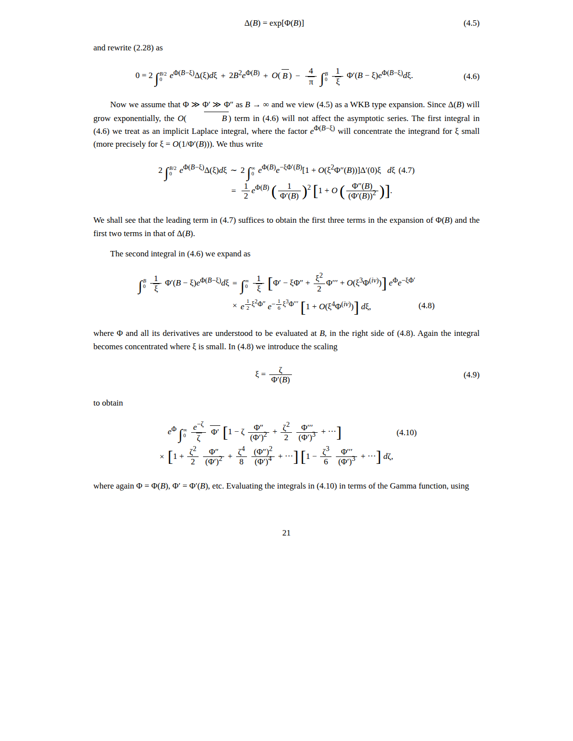Δ(B) = exp[Φ(B)]
(4.5)
and rewrite (2.28) as
0 = 2 ∫B/20 eΦ(B−ξ)Δ(ξ)dξ + 2B2eΦ(B) + O(B) − 4 π ∫B 0 1 ξ Φ′(B − ξ)eΦ(B−ξ)dξ.
(4.6)
Now we assume that Φ ≫ Φ′ ≫ Φ″ as B → ∞ and we view (4.5) as a WKB type expansion. Since Δ(B) will grow exponentially, the O(B) term in (4.6) will not affect the asymptotic series. The first integral in (4.6) we treat as an implicit Laplace integral, where the factor eΦ(B−ξ) will concentrate the integrand for ξ small (more precisely for ξ = O(1/Φ′(B))). We thus write
| 2 ∫ B /2 0 e Φ( B −ξ) Δ(ξ) d ξ | ∼ | 2 ∫ ∞ 0 e Φ( B ) e −ξΦ′( B ) [1 + O (ξ 2 Φ″( B ))]Δ′(0)ξ d ξ | (4.7) |
| | = | 1 2 e Φ( B ) ( 1 Φ′( B ) ) 2 [ 1 + O ( Φ″( B ) (Φ′( B )) 2 ) ] . | |
We shall see that the leading term in (4.7) suffices to obtain the first three terms in the expansion of Φ(B) and the first two terms in that of Δ(B).
The second integral in (4.6) we expand as
| ∫ B 0 1 ξ Φ′( B − ξ) e Φ( B −ξ) d ξ | = | ∫ ∞ 0 1 ξ [ Φ′ − ξΦ″ + ξ 2 2 Φ′′′ + O (ξ 3 Φ ( iv ) ) ] e Φ e −ξΦ′ | |
| | × | e 1 2 ξ 2 Φ″ e − 1 6 ξ 3 Φ′′′ [ 1 + O (ξ 4 Φ ( iv ) ) ] d ξ, | (4.8) |
where Φ and all its derivatives are understood to be evaluated at B, in the right side of (4.8). Again the integral becomes concentrated where ξ is small. In (4.8) we introduce the scaling
ξ = ζΦ′(B)
(4.9)
to obtain
| | | e Φ ∫ ∞ 0 e −ζ ζ Φ′ [ 1 − ζ Φ″ (Φ′) 2 + ζ 2 2 Φ′′′ (Φ′) 3 + ··· ] | (4.10) |
| | × | [ 1 + ζ 2 2 Φ″ (Φ′) 2 + ζ 4 8 (Φ″) 2 (Φ′) 4 + ··· ] [ 1 − ζ 3 6 Φ′′′ (Φ′) 3 + ··· ] d ζ, | |
where again Φ = Φ(B), Φ′ = Φ′(B), etc. Evaluating the integrals in (4.10) in terms of the Gamma function, using
21